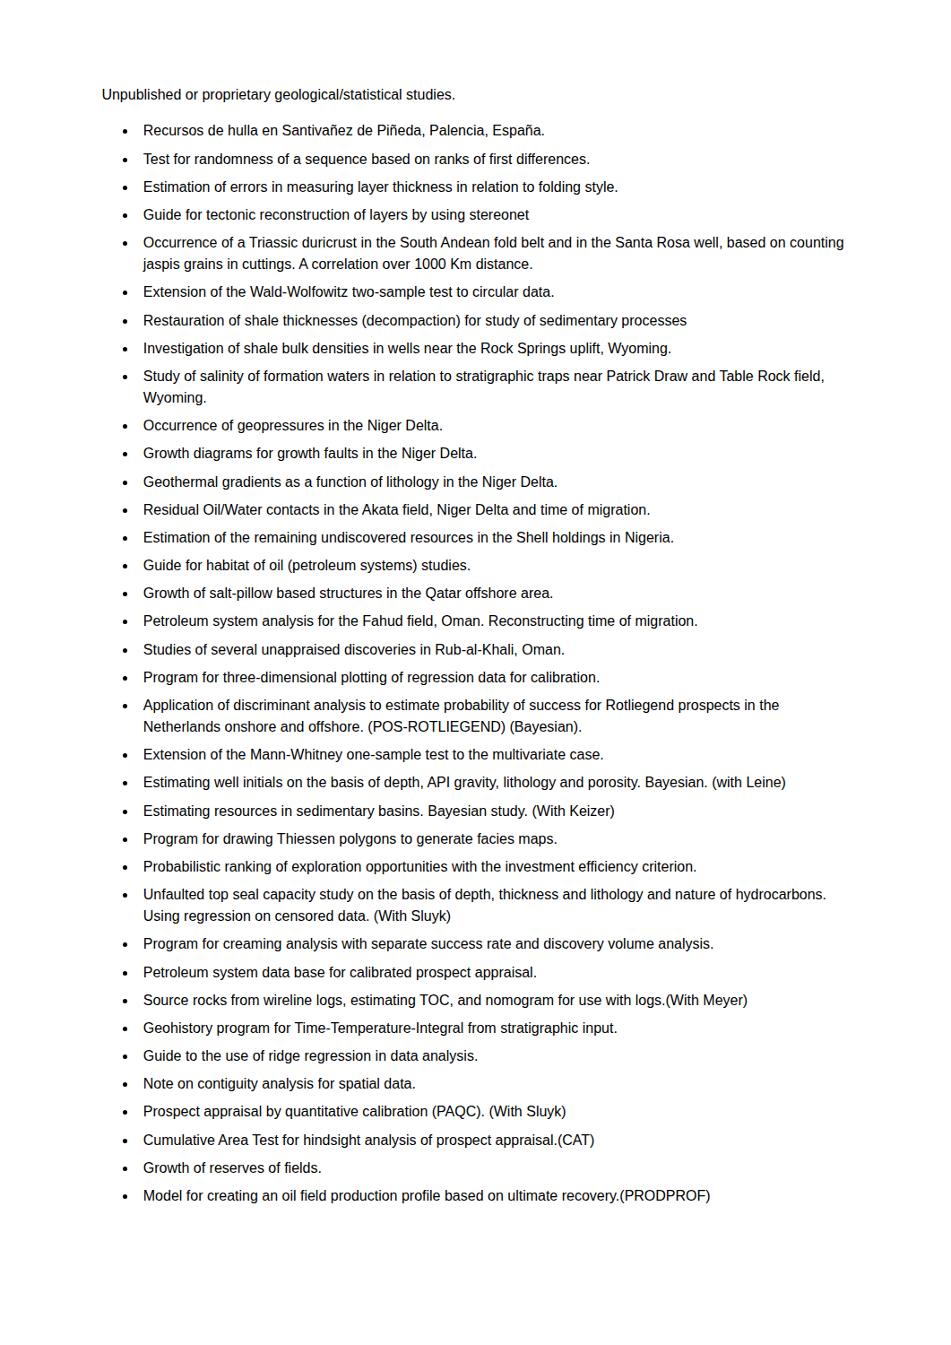Unpublished or proprietary geological/statistical studies.
Recursos de hulla en Santivañez de Piñeda, Palencia, España.
Test for randomness of a sequence based on ranks of first differences.
Estimation of errors in measuring layer thickness in relation to folding style.
Guide for tectonic reconstruction of layers by using stereonet
Occurrence of a Triassic duricrust in the South Andean fold belt and in the Santa Rosa well, based on counting jaspis grains in cuttings. A correlation over 1000 Km distance.
Extension of the Wald-Wolfowitz two-sample test to circular data.
Restauration of shale thicknesses (decompaction) for study of sedimentary processes
Investigation of shale bulk densities in wells near the Rock Springs uplift, Wyoming.
Study of salinity of formation waters in relation to stratigraphic traps near Patrick Draw and Table Rock field, Wyoming.
Occurrence of geopressures in the Niger Delta.
Growth diagrams for growth faults in the Niger Delta.
Geothermal gradients as a function of lithology in the Niger Delta.
Residual Oil/Water contacts in the Akata field, Niger Delta and time of migration.
Estimation of the remaining undiscovered resources in the Shell holdings in Nigeria.
Guide for habitat of oil (petroleum systems) studies.
Growth of salt-pillow based structures in the Qatar offshore area.
Petroleum system analysis for the Fahud field, Oman. Reconstructing time of migration.
Studies of several unappraised discoveries in Rub-al-Khali, Oman.
Program for three-dimensional plotting of regression data for calibration.
Application of discriminant analysis to estimate probability of success for Rotliegend prospects in the Netherlands onshore and offshore. (POS-ROTLIEGEND) (Bayesian).
Extension of the Mann-Whitney one-sample test to the multivariate case.
Estimating well initials on the basis of depth, API gravity, lithology and porosity. Bayesian. (with Leine)
Estimating resources in sedimentary basins. Bayesian study. (With Keizer)
Program for drawing Thiessen polygons to generate facies maps.
Probabilistic ranking of exploration opportunities with the investment efficiency criterion.
Unfaulted top seal capacity study on the basis of depth, thickness and lithology and nature of hydrocarbons. Using regression on censored data. (With Sluyk)
Program for creaming analysis with separate success rate and discovery volume analysis.
Petroleum system data base for calibrated prospect appraisal.
Source rocks from wireline logs, estimating TOC, and nomogram for use with logs.(With Meyer)
Geohistory program for Time-Temperature-Integral from stratigraphic input.
Guide to the use of ridge regression in data analysis.
Note on contiguity analysis for spatial data.
Prospect appraisal by quantitative calibration (PAQC). (With Sluyk)
Cumulative Area Test for hindsight analysis of prospect appraisal.(CAT)
Growth of reserves of fields.
Model for creating an oil field production profile based on ultimate recovery.(PRODPROF)